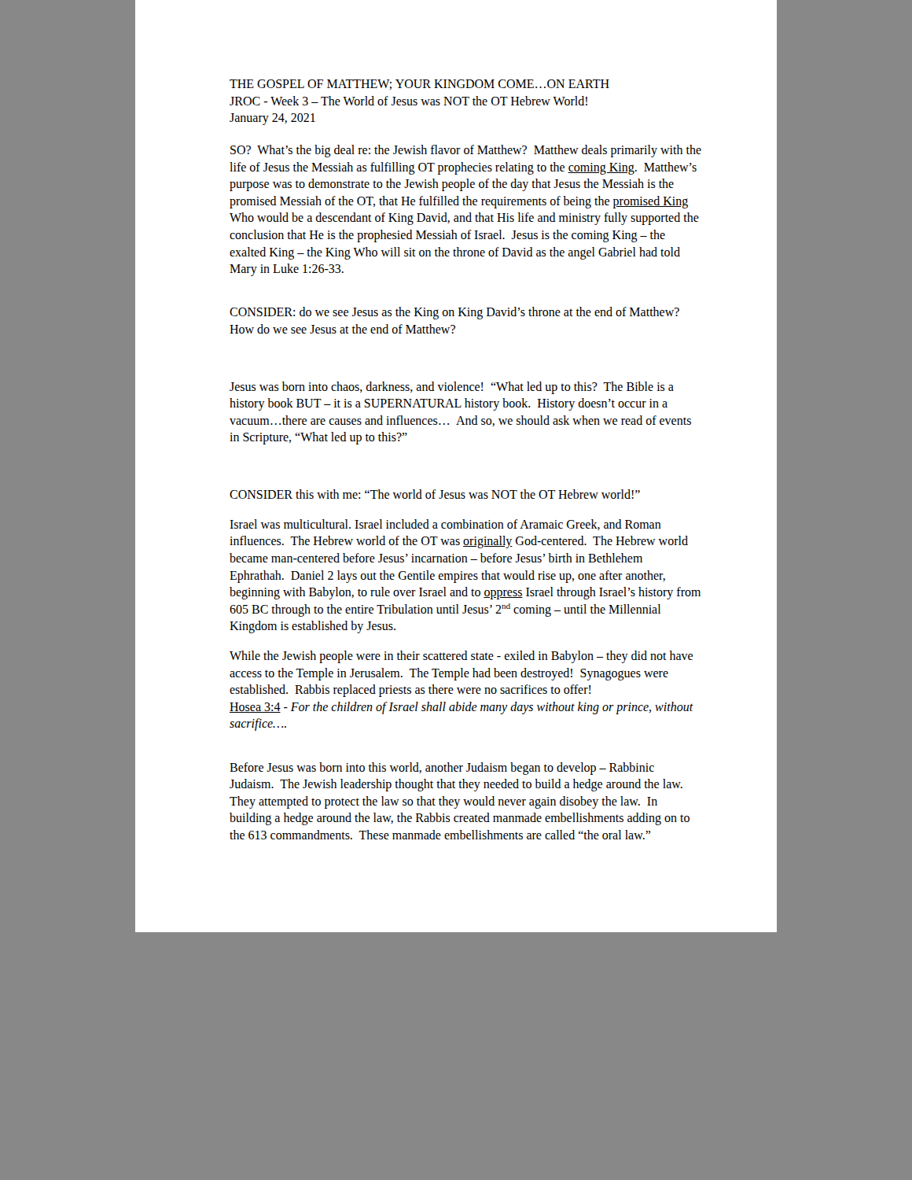THE GOSPEL OF MATTHEW; YOUR KINGDOM COME…ON EARTH
JROC - Week 3 – The World of Jesus was NOT the OT Hebrew World!
January 24, 2021
SO? What’s the big deal re: the Jewish flavor of Matthew? Matthew deals primarily with the life of Jesus the Messiah as fulfilling OT prophecies relating to the coming King. Matthew’s purpose was to demonstrate to the Jewish people of the day that Jesus the Messiah is the promised Messiah of the OT, that He fulfilled the requirements of being the promised King Who would be a descendant of King David, and that His life and ministry fully supported the conclusion that He is the prophesied Messiah of Israel. Jesus is the coming King – the exalted King – the King Who will sit on the throne of David as the angel Gabriel had told Mary in Luke 1:26-33.
CONSIDER: do we see Jesus as the King on King David’s throne at the end of Matthew? How do we see Jesus at the end of Matthew?
Jesus was born into chaos, darkness, and violence! “What led up to this? The Bible is a history book BUT – it is a SUPERNATURAL history book. History doesn’t occur in a vacuum…there are causes and influences… And so, we should ask when we read of events in Scripture, “What led up to this?”
CONSIDER this with me: “The world of Jesus was NOT the OT Hebrew world!”
Israel was multicultural. Israel included a combination of Aramaic Greek, and Roman influences. The Hebrew world of the OT was originally God-centered. The Hebrew world became man-centered before Jesus’ incarnation – before Jesus’ birth in Bethlehem Ephrathah. Daniel 2 lays out the Gentile empires that would rise up, one after another, beginning with Babylon, to rule over Israel and to oppress Israel through Israel’s history from 605 BC through to the entire Tribulation until Jesus’ 2nd coming – until the Millennial Kingdom is established by Jesus.
While the Jewish people were in their scattered state - exiled in Babylon – they did not have access to the Temple in Jerusalem. The Temple had been destroyed! Synagogues were established. Rabbis replaced priests as there were no sacrifices to offer!
Hosea 3:4 - For the children of Israel shall abide many days without king or prince, without sacrifice….
Before Jesus was born into this world, another Judaism began to develop – Rabbinic Judaism. The Jewish leadership thought that they needed to build a hedge around the law. They attempted to protect the law so that they would never again disobey the law. In building a hedge around the law, the Rabbis created manmade embellishments adding on to the 613 commandments. These manmade embellishments are called “the oral law.”